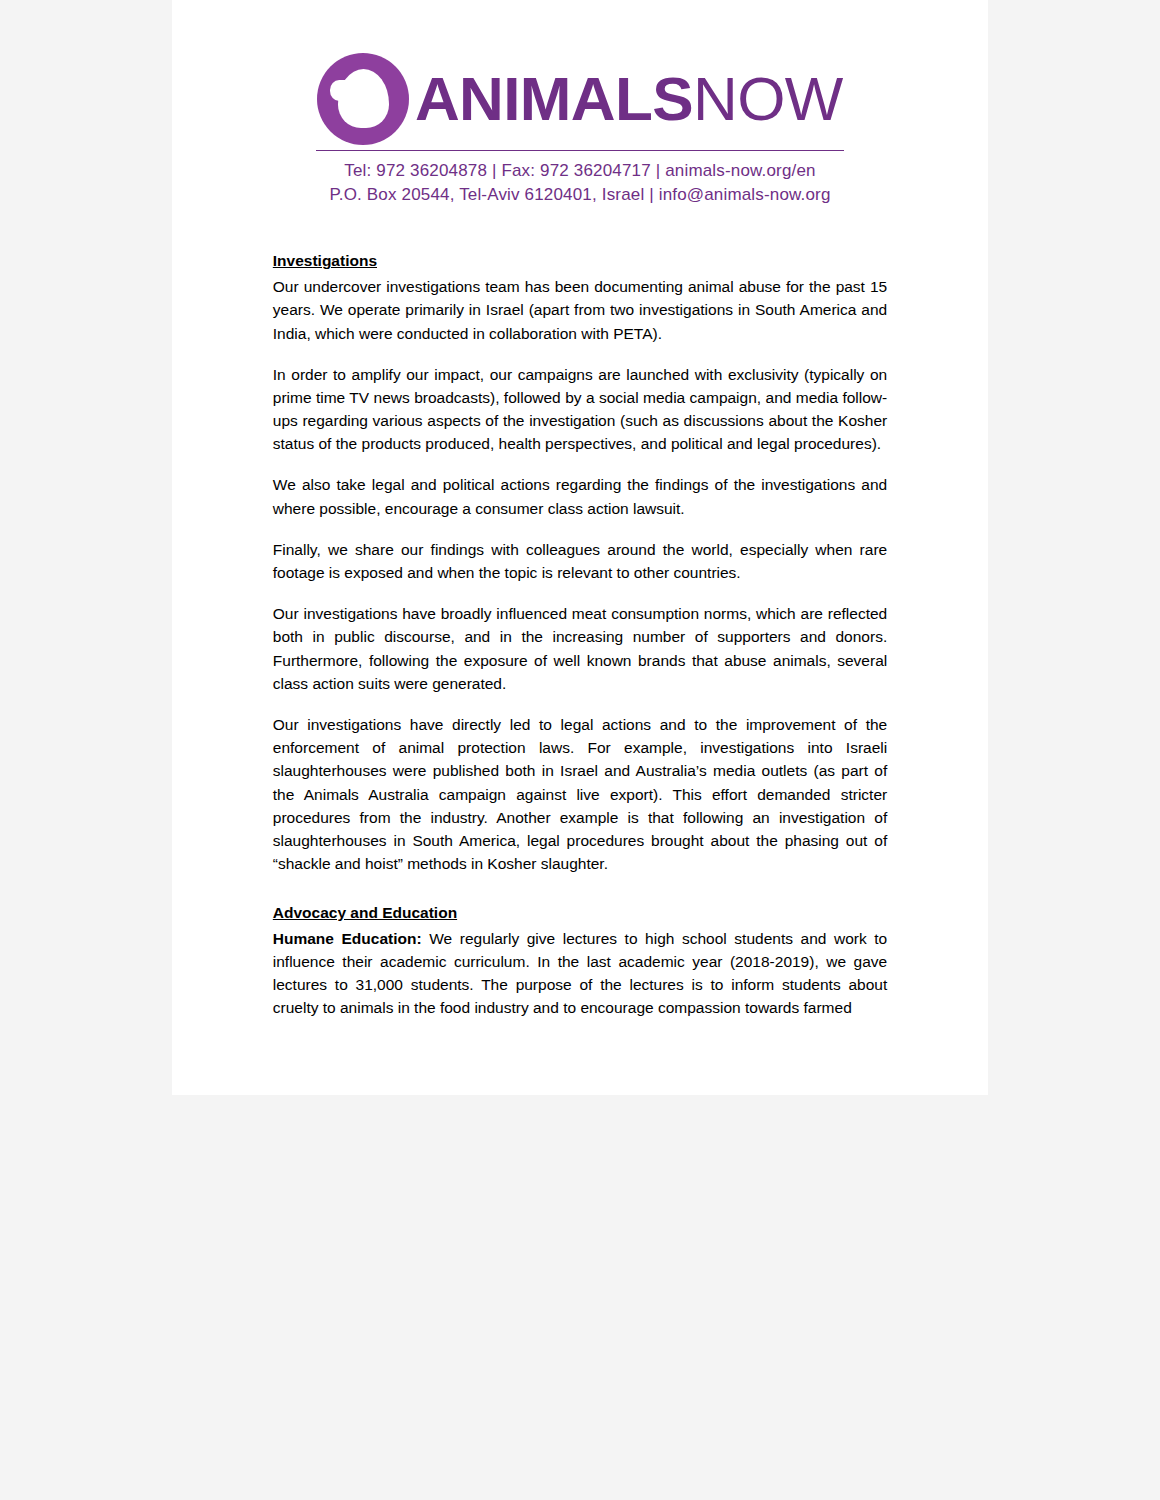ANIMALSNOW
Tel: 972 36204878 | Fax: 972 36204717 | animals-now.org/en
P.O. Box 20544, Tel-Aviv 6120401, Israel | info@animals-now.org
Investigations
Our undercover investigations team has been documenting animal abuse for the past 15 years. We operate primarily in Israel (apart from two investigations in South America and India, which were conducted in collaboration with PETA).
In order to amplify our impact, our campaigns are launched with exclusivity (typically on prime time TV news broadcasts), followed by a social media campaign, and media follow-ups regarding various aspects of the investigation (such as discussions about the Kosher status of the products produced, health perspectives, and political and legal procedures).
We also take legal and political actions regarding the findings of the investigations and where possible, encourage a consumer class action lawsuit.
Finally, we share our findings with colleagues around the world, especially when rare footage is exposed and when the topic is relevant to other countries.
Our investigations have broadly influenced meat consumption norms, which are reflected both in public discourse, and in the increasing number of supporters and donors. Furthermore, following the exposure of well known brands that abuse animals, several class action suits were generated.
Our investigations have directly led to legal actions and to the improvement of the enforcement of animal protection laws. For example, investigations into Israeli slaughterhouses were published both in Israel and Australia’s media outlets (as part of the Animals Australia campaign against live export). This effort demanded stricter procedures from the industry. Another example is that following an investigation of slaughterhouses in South America, legal procedures brought about the phasing out of “shackle and hoist” methods in Kosher slaughter.
Advocacy and Education
Humane Education: We regularly give lectures to high school students and work to influence their academic curriculum. In the last academic year (2018-2019), we gave lectures to 31,000 students. The purpose of the lectures is to inform students about cruelty to animals in the food industry and to encourage compassion towards farmed